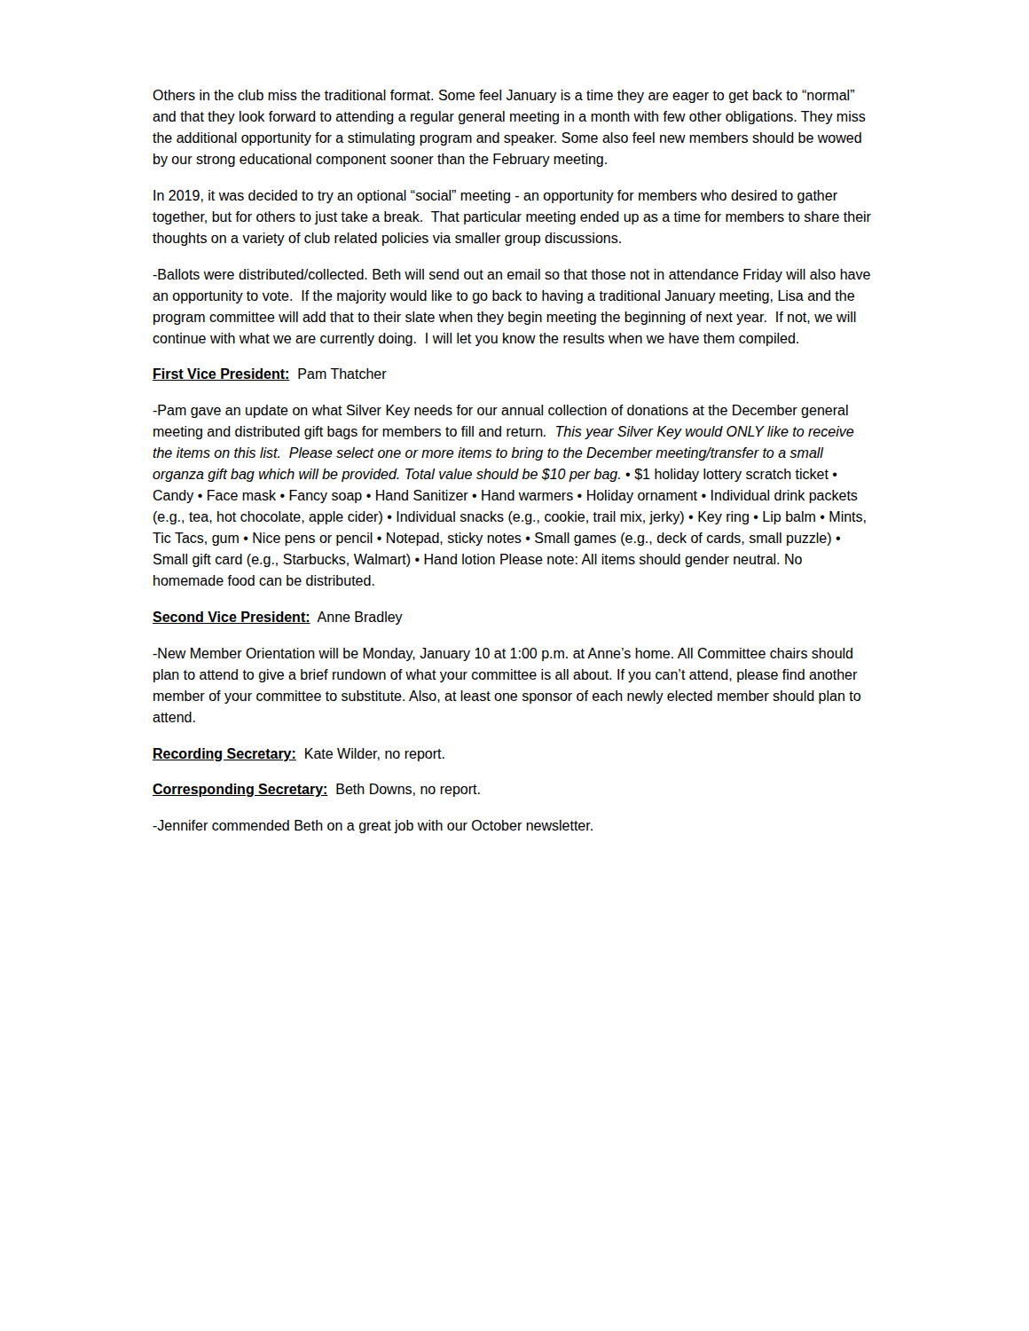Others in the club miss the traditional format. Some feel January is a time they are eager to get back to “normal” and that they look forward to attending a regular general meeting in a month with few other obligations. They miss the additional opportunity for a stimulating program and speaker. Some also feel new members should be wowed by our strong educational component sooner than the February meeting.
In 2019, it was decided to try an optional “social” meeting - an opportunity for members who desired to gather together, but for others to just take a break. That particular meeting ended up as a time for members to share their thoughts on a variety of club related policies via smaller group discussions.
-Ballots were distributed/collected. Beth will send out an email so that those not in attendance Friday will also have an opportunity to vote. If the majority would like to go back to having a traditional January meeting, Lisa and the program committee will add that to their slate when they begin meeting the beginning of next year. If not, we will continue with what we are currently doing. I will let you know the results when we have them compiled.
First Vice President: Pam Thatcher
-Pam gave an update on what Silver Key needs for our annual collection of donations at the December general meeting and distributed gift bags for members to fill and return. This year Silver Key would ONLY like to receive the items on this list. Please select one or more items to bring to the December meeting/transfer to a small organza gift bag which will be provided. Total value should be $10 per bag. • $1 holiday lottery scratch ticket • Candy • Face mask • Fancy soap • Hand Sanitizer • Hand warmers • Holiday ornament • Individual drink packets (e.g., tea, hot chocolate, apple cider) • Individual snacks (e.g., cookie, trail mix, jerky) • Key ring • Lip balm • Mints, Tic Tacs, gum • Nice pens or pencil • Notepad, sticky notes • Small games (e.g., deck of cards, small puzzle) • Small gift card (e.g., Starbucks, Walmart) • Hand lotion Please note: All items should gender neutral. No homemade food can be distributed.
Second Vice President: Anne Bradley
-New Member Orientation will be Monday, January 10 at 1:00 p.m. at Anne’s home. All Committee chairs should plan to attend to give a brief rundown of what your committee is all about. If you can’t attend, please find another member of your committee to substitute. Also, at least one sponsor of each newly elected member should plan to attend.
Recording Secretary: Kate Wilder, no report.
Corresponding Secretary: Beth Downs, no report.
-Jennifer commended Beth on a great job with our October newsletter.